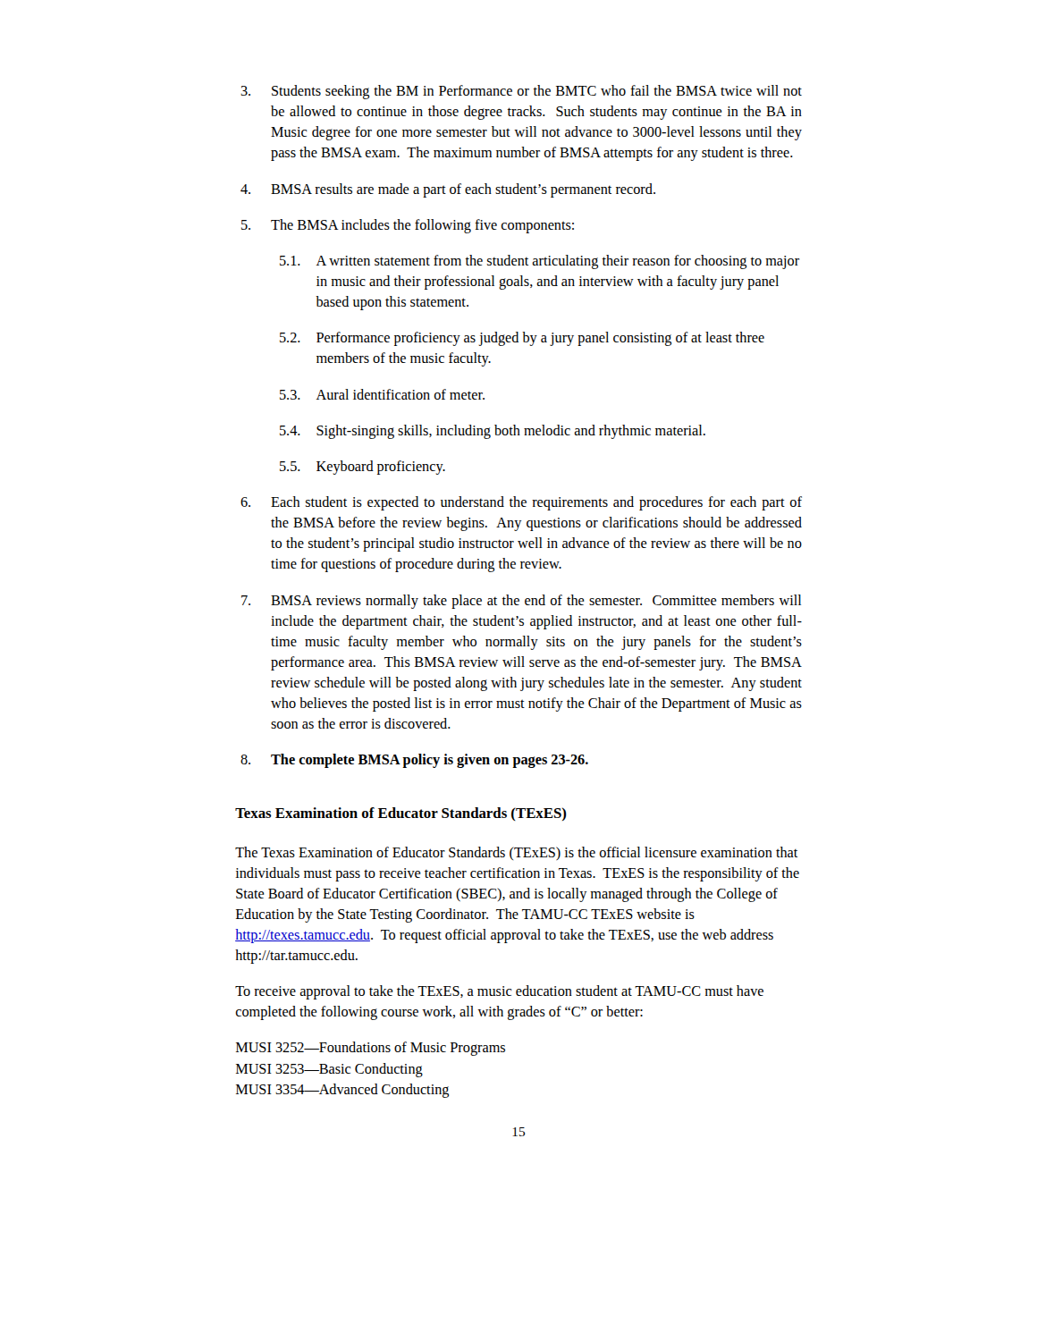3. Students seeking the BM in Performance or the BMTC who fail the BMSA twice will not be allowed to continue in those degree tracks. Such students may continue in the BA in Music degree for one more semester but will not advance to 3000-level lessons until they pass the BMSA exam. The maximum number of BMSA attempts for any student is three.
4. BMSA results are made a part of each student’s permanent record.
5. The BMSA includes the following five components:
5.1. A written statement from the student articulating their reason for choosing to major in music and their professional goals, and an interview with a faculty jury panel based upon this statement.
5.2. Performance proficiency as judged by a jury panel consisting of at least three members of the music faculty.
5.3. Aural identification of meter.
5.4. Sight-singing skills, including both melodic and rhythmic material.
5.5. Keyboard proficiency.
6. Each student is expected to understand the requirements and procedures for each part of the BMSA before the review begins. Any questions or clarifications should be addressed to the student’s principal studio instructor well in advance of the review as there will be no time for questions of procedure during the review.
7. BMSA reviews normally take place at the end of the semester. Committee members will include the department chair, the student’s applied instructor, and at least one other full-time music faculty member who normally sits on the jury panels for the student’s performance area. This BMSA review will serve as the end-of-semester jury. The BMSA review schedule will be posted along with jury schedules late in the semester. Any student who believes the posted list is in error must notify the Chair of the Department of Music as soon as the error is discovered.
8. The complete BMSA policy is given on pages 23-26.
Texas Examination of Educator Standards (TExES)
The Texas Examination of Educator Standards (TExES) is the official licensure examination that individuals must pass to receive teacher certification in Texas. TExES is the responsibility of the State Board of Educator Certification (SBEC), and is locally managed through the College of Education by the State Testing Coordinator. The TAMU-CC TExES website is http://texes.tamucc.edu. To request official approval to take the TExES, use the web address http://tar.tamucc.edu.
To receive approval to take the TExES, a music education student at TAMU-CC must have completed the following course work, all with grades of “C” or better:
MUSI 3252—Foundations of Music Programs
MUSI 3253—Basic Conducting
MUSI 3354—Advanced Conducting
15